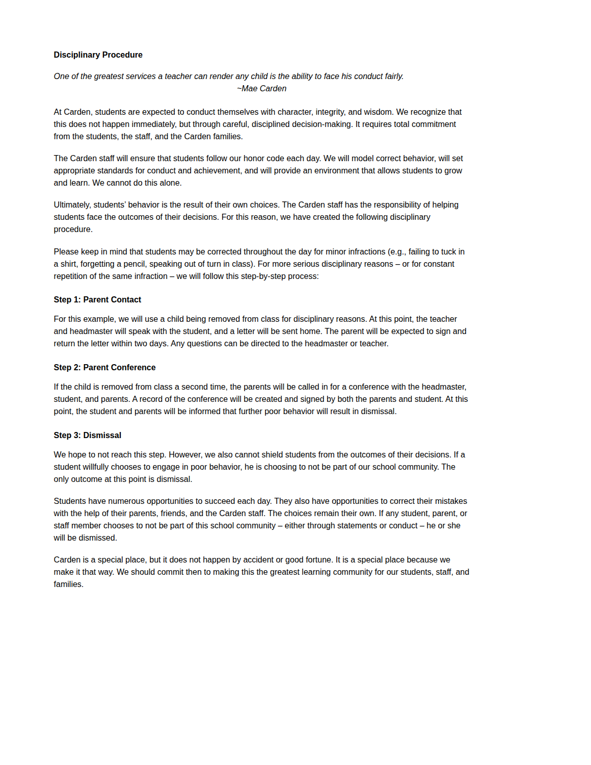Disciplinary Procedure
One of the greatest services a teacher can render any child is the ability to face his conduct fairly. ~Mae Carden
At Carden, students are expected to conduct themselves with character, integrity, and wisdom. We recognize that this does not happen immediately, but through careful, disciplined decision-making. It requires total commitment from the students, the staff, and the Carden families.
The Carden staff will ensure that students follow our honor code each day. We will model correct behavior, will set appropriate standards for conduct and achievement, and will provide an environment that allows students to grow and learn. We cannot do this alone.
Ultimately, students’ behavior is the result of their own choices. The Carden staff has the responsibility of helping students face the outcomes of their decisions. For this reason, we have created the following disciplinary procedure.
Please keep in mind that students may be corrected throughout the day for minor infractions (e.g., failing to tuck in a shirt, forgetting a pencil, speaking out of turn in class). For more serious disciplinary reasons – or for constant repetition of the same infraction – we will follow this step-by-step process:
Step 1: Parent Contact
For this example, we will use a child being removed from class for disciplinary reasons. At this point, the teacher and headmaster will speak with the student, and a letter will be sent home. The parent will be expected to sign and return the letter within two days. Any questions can be directed to the headmaster or teacher.
Step 2: Parent Conference
If the child is removed from class a second time, the parents will be called in for a conference with the headmaster, student, and parents. A record of the conference will be created and signed by both the parents and student. At this point, the student and parents will be informed that further poor behavior will result in dismissal.
Step 3: Dismissal
We hope to not reach this step. However, we also cannot shield students from the outcomes of their decisions. If a student willfully chooses to engage in poor behavior, he is choosing to not be part of our school community. The only outcome at this point is dismissal.
Students have numerous opportunities to succeed each day. They also have opportunities to correct their mistakes with the help of their parents, friends, and the Carden staff. The choices remain their own. If any student, parent, or staff member chooses to not be part of this school community – either through statements or conduct – he or she will be dismissed.
Carden is a special place, but it does not happen by accident or good fortune. It is a special place because we make it that way. We should commit then to making this the greatest learning community for our students, staff, and families.